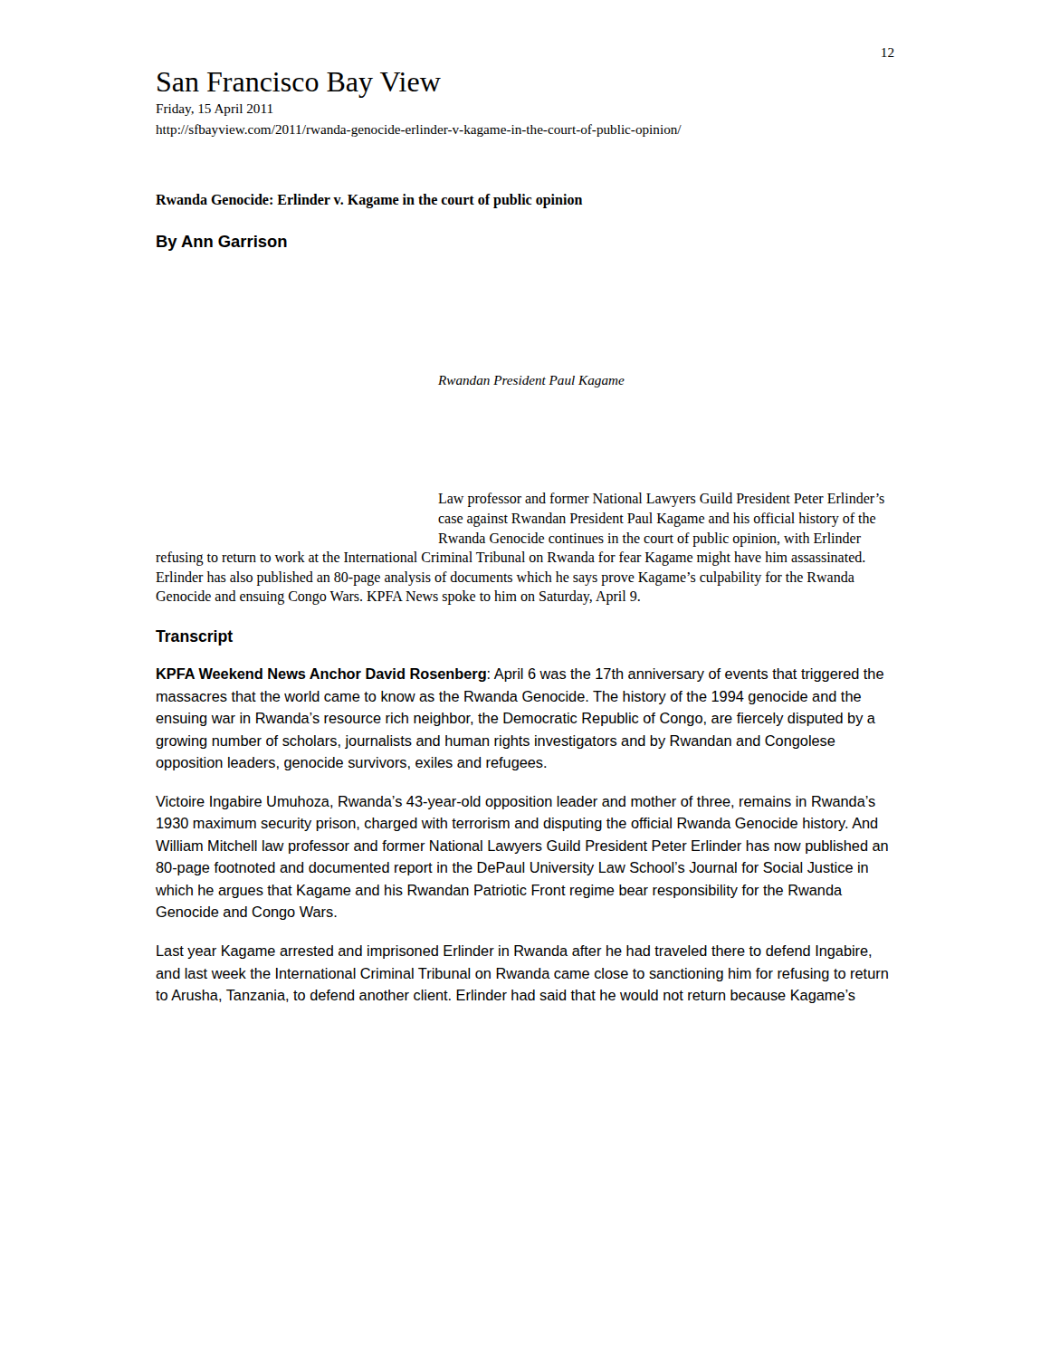12
San Francisco Bay View
Friday, 15 April 2011
http://sfbayview.com/2011/rwanda-genocide-erlinder-v-kagame-in-the-court-of-public-opinion/
Rwanda Genocide: Erlinder v. Kagame in the court of public opinion
By Ann Garrison
Rwandan President Paul Kagame
Law professor and former National Lawyers Guild President Peter Erlinder’s case against Rwandan President Paul Kagame and his official history of the Rwanda Genocide continues in the court of public opinion, with Erlinder refusing to return to work at the International Criminal Tribunal on Rwanda for fear Kagame might have him assassinated. Erlinder has also published an 80-page analysis of documents which he says prove Kagame’s culpability for the Rwanda Genocide and ensuing Congo Wars. KPFA News spoke to him on Saturday, April 9.
Transcript
KPFA Weekend News Anchor David Rosenberg: April 6 was the 17th anniversary of events that triggered the massacres that the world came to know as the Rwanda Genocide. The history of the 1994 genocide and the ensuing war in Rwanda’s resource rich neighbor, the Democratic Republic of Congo, are fiercely disputed by a growing number of scholars, journalists and human rights investigators and by Rwandan and Congolese opposition leaders, genocide survivors, exiles and refugees.
Victoire Ingabire Umuhoza, Rwanda’s 43-year-old opposition leader and mother of three, remains in Rwanda’s 1930 maximum security prison, charged with terrorism and disputing the official Rwanda Genocide history. And William Mitchell law professor and former National Lawyers Guild President Peter Erlinder has now published an 80-page footnoted and documented report in the DePaul University Law School’s Journal for Social Justice in which he argues that Kagame and his Rwandan Patriotic Front regime bear responsibility for the Rwanda Genocide and Congo Wars.
Last year Kagame arrested and imprisoned Erlinder in Rwanda after he had traveled there to defend Ingabire, and last week the International Criminal Tribunal on Rwanda came close to sanctioning him for refusing to return to Arusha, Tanzania, to defend another client. Erlinder had said that he would not return because Kagame’s